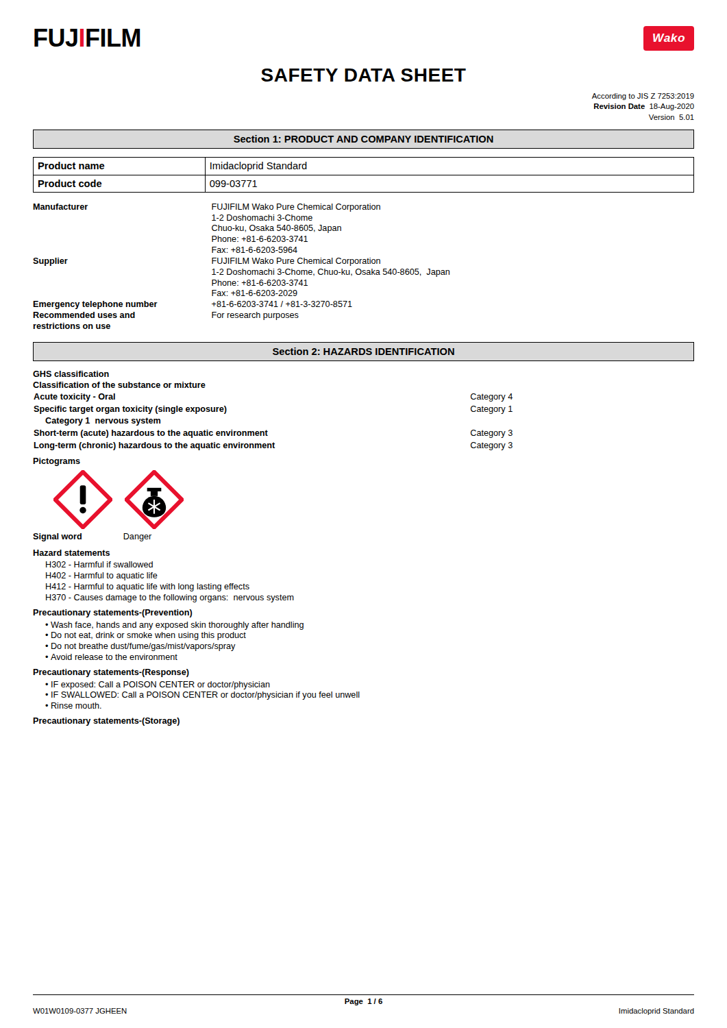FUJIFILM
Wako
SAFETY DATA SHEET
According to JIS Z 7253:2019
Revision Date 18-Aug-2020
Version 5.01
Section 1: PRODUCT AND COMPANY IDENTIFICATION
| Product name | Imidacloprid Standard |
| Product code | 099-03771 |
| Manufacturer | FUJIFILM Wako Pure Chemical Corporation 1-2 Doshomachi 3-Chome Chuo-ku, Osaka 540-8605, Japan Phone: +81-6-6203-3741 Fax: +81-6-6203-5964 |
| Supplier | FUJIFILM Wako Pure Chemical Corporation 1-2 Doshomachi 3-Chome, Chuo-ku, Osaka 540-8605, Japan Phone: +81-6-6203-3741 Fax: +81-6-6203-2029 |
| Emergency telephone number | +81-6-6203-3741 / +81-3-3270-8571 |
| Recommended uses and restrictions on use | For research purposes |
Section 2: HAZARDS IDENTIFICATION
GHS classification
Classification of the substance or mixture
| Acute toxicity - Oral | Category 4 |
| Specific target organ toxicity (single exposure) | Category 1 |
| Category 1 nervous system | |
| Short-term (acute) hazardous to the aquatic environment | Category 3 |
| Long-term (chronic) hazardous to the aquatic environment | Category 3 |
Pictograms
Signal word
Danger
Hazard statements
H302 - Harmful if swallowed
H402 - Harmful to aquatic life
H412 - Harmful to aquatic life with long lasting effects
H370 - Causes damage to the following organs: nervous system
Precautionary statements-(Prevention)
Wash face, hands and any exposed skin thoroughly after handling
Do not eat, drink or smoke when using this product
Do not breathe dust/fume/gas/mist/vapors/spray
Avoid release to the environment
Precautionary statements-(Response)
IF exposed: Call a POISON CENTER or doctor/physician
IF SWALLOWED: Call a POISON CENTER or doctor/physician if you feel unwell
Rinse mouth.
Precautionary statements-(Storage)
Page 1 / 6
W01W0109-0377 JGHEEN
Imidacloprid Standard